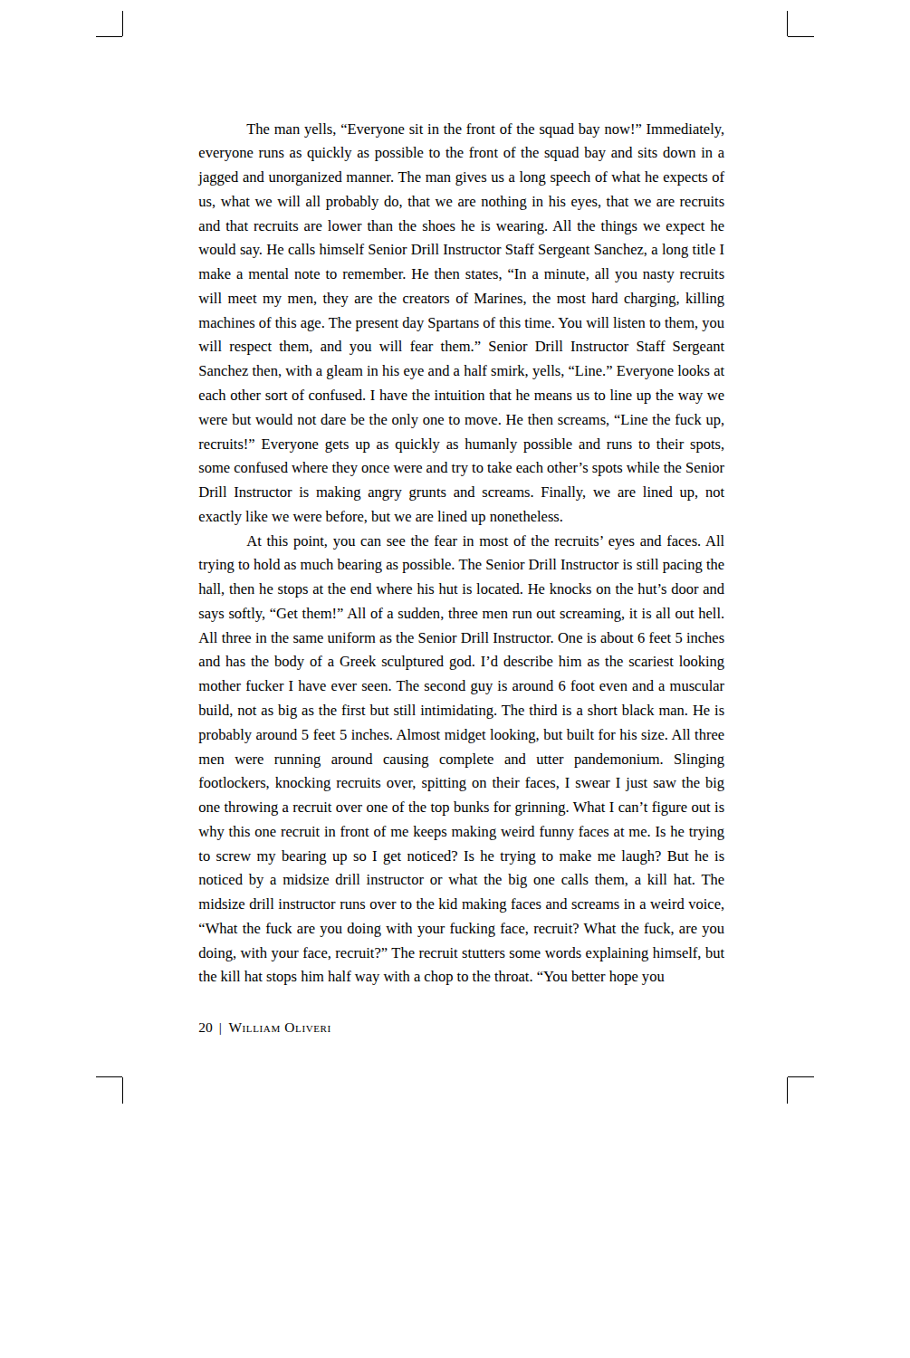The man yells, “Everyone sit in the front of the squad bay now!” Immediately, everyone runs as quickly as possible to the front of the squad bay and sits down in a jagged and unorganized manner. The man gives us a long speech of what he expects of us, what we will all probably do, that we are nothing in his eyes, that we are recruits and that recruits are lower than the shoes he is wearing. All the things we expect he would say. He calls himself Senior Drill Instructor Staff Sergeant Sanchez, a long title I make a mental note to remember. He then states, “In a minute, all you nasty recruits will meet my men, they are the creators of Marines, the most hard charging, killing machines of this age. The present day Spartans of this time. You will listen to them, you will respect them, and you will fear them.” Senior Drill Instructor Staff Sergeant Sanchez then, with a gleam in his eye and a half smirk, yells, “Line.” Everyone looks at each other sort of confused. I have the intuition that he means us to line up the way we were but would not dare be the only one to move. He then screams, “Line the fuck up, recruits!” Everyone gets up as quickly as humanly possible and runs to their spots, some confused where they once were and try to take each other’s spots while the Senior Drill Instructor is making angry grunts and screams. Finally, we are lined up, not exactly like we were before, but we are lined up nonetheless.
At this point, you can see the fear in most of the recruits’ eyes and faces. All trying to hold as much bearing as possible. The Senior Drill Instructor is still pacing the hall, then he stops at the end where his hut is located. He knocks on the hut’s door and says softly, “Get them!” All of a sudden, three men run out screaming, it is all out hell. All three in the same uniform as the Senior Drill Instructor. One is about 6 feet 5 inches and has the body of a Greek sculptured god. I’d describe him as the scariest looking mother fucker I have ever seen. The second guy is around 6 foot even and a muscular build, not as big as the first but still intimidating. The third is a short black man. He is probably around 5 feet 5 inches. Almost midget looking, but built for his size. All three men were running around causing complete and utter pandemonium. Slinging footlockers, knocking recruits over, spitting on their faces, I swear I just saw the big one throwing a recruit over one of the top bunks for grinning. What I can’t figure out is why this one recruit in front of me keeps making weird funny faces at me. Is he trying to screw my bearing up so I get noticed? Is he trying to make me laugh? But he is noticed by a midsize drill instructor or what the big one calls them, a kill hat. The midsize drill instructor runs over to the kid making faces and screams in a weird voice, “What the fuck are you doing with your fucking face, recruit? What the fuck, are you doing, with your face, recruit?” The recruit stutters some words explaining himself, but the kill hat stops him half way with a chop to the throat. “You better hope you
20|William Oliveri